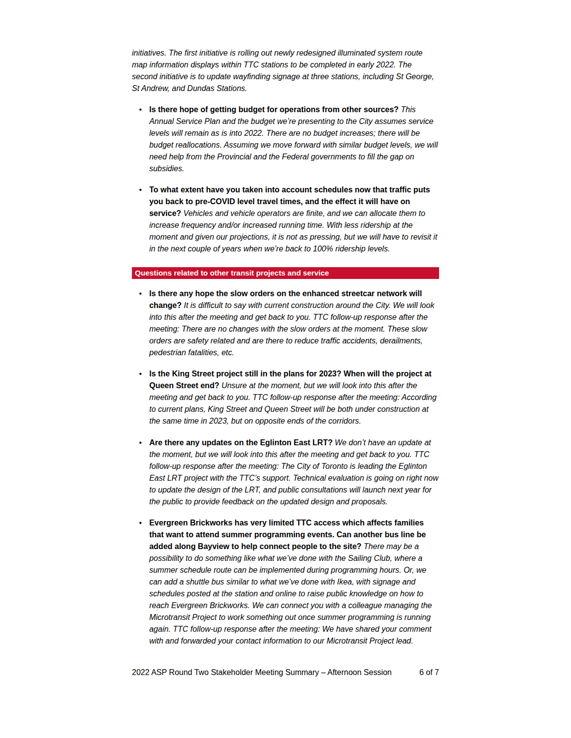initiatives. The first initiative is rolling out newly redesigned illuminated system route map information displays within TTC stations to be completed in early 2022. The second initiative is to update wayfinding signage at three stations, including St George, St Andrew, and Dundas Stations.
Is there hope of getting budget for operations from other sources? This Annual Service Plan and the budget we’re presenting to the City assumes service levels will remain as is into 2022. There are no budget increases; there will be budget reallocations. Assuming we move forward with similar budget levels, we will need help from the Provincial and the Federal governments to fill the gap on subsidies.
To what extent have you taken into account schedules now that traffic puts you back to pre-COVID level travel times, and the effect it will have on service? Vehicles and vehicle operators are finite, and we can allocate them to increase frequency and/or increased running time. With less ridership at the moment and given our projections, it is not as pressing, but we will have to revisit it in the next couple of years when we’re back to 100% ridership levels.
Questions related to other transit projects and service
Is there any hope the slow orders on the enhanced streetcar network will change? It is difficult to say with current construction around the City. We will look into this after the meeting and get back to you. TTC follow-up response after the meeting: There are no changes with the slow orders at the moment. These slow orders are safety related and are there to reduce traffic accidents, derailments, pedestrian fatalities, etc.
Is the King Street project still in the plans for 2023? When will the project at Queen Street end? Unsure at the moment, but we will look into this after the meeting and get back to you. TTC follow-up response after the meeting: According to current plans, King Street and Queen Street will be both under construction at the same time in 2023, but on opposite ends of the corridors.
Are there any updates on the Eglinton East LRT? We don’t have an update at the moment, but we will look into this after the meeting and get back to you. TTC follow-up response after the meeting: The City of Toronto is leading the Eglinton East LRT project with the TTC’s support. Technical evaluation is going on right now to update the design of the LRT, and public consultations will launch next year for the public to provide feedback on the updated design and proposals.
Evergreen Brickworks has very limited TTC access which affects families that want to attend summer programming events. Can another bus line be added along Bayview to help connect people to the site? There may be a possibility to do something like what we’ve done with the Sailing Club, where a summer schedule route can be implemented during programming hours. Or, we can add a shuttle bus similar to what we’ve done with Ikea, with signage and schedules posted at the station and online to raise public knowledge on how to reach Evergreen Brickworks. We can connect you with a colleague managing the Microtransit Project to work something out once summer programming is running again. TTC follow-up response after the meeting: We have shared your comment with and forwarded your contact information to our Microtransit Project lead.
2022 ASP Round Two Stakeholder Meeting Summary – Afternoon Session 6 of 7